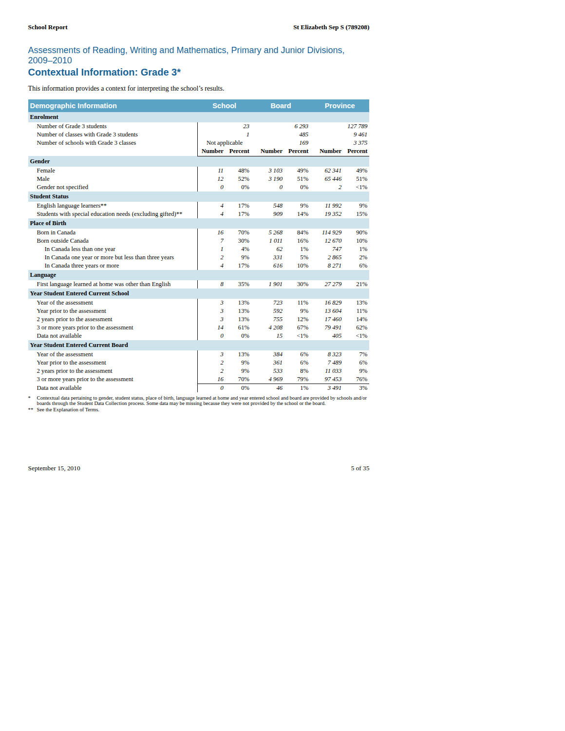School Report St Elizabeth Sep S (789208)
Assessments of Reading, Writing and Mathematics, Primary and Junior Divisions, 2009–2010
Contextual Information: Grade 3*
This information provides a context for interpreting the school’s results.
| Demographic Information | School | Board | Province |
| Enrolment |
| Number of Grade 3 students | 23 | 6 293 | 127 789 |
| Number of classes with Grade 3 students | 1 | 485 | 9 461 |
| Number of schools with Grade 3 classes | Not applicable | 169 | 3 375 |
| | Number | Percent | Number | Percent | Number | Percent |
| Gender |
| Female | 11 | 48% | 3 103 | 49% | 62 341 | 49% |
| Male | 12 | 52% | 3 190 | 51% | 65 446 | 51% |
| Gender not specified | 0 | 0% | 0 | 0% | 2 | <1% |
| Student Status |
| English language learners** | 4 | 17% | 548 | 9% | 11 992 | 9% |
| Students with special education needs (excluding gifted)** | 4 | 17% | 909 | 14% | 19 352 | 15% |
| Place of Birth |
| Born in Canada | 16 | 70% | 5 268 | 84% | 114 929 | 90% |
| Born outside Canada | 7 | 30% | 1 011 | 16% | 12 670 | 10% |
| In Canada less than one year | 1 | 4% | 62 | 1% | 747 | 1% |
| In Canada one year or more but less than three years | 2 | 9% | 331 | 5% | 2 865 | 2% |
| In Canada three years or more | 4 | 17% | 616 | 10% | 8 271 | 6% |
| Language |
| First language learned at home was other than English | 8 | 35% | 1 901 | 30% | 27 279 | 21% |
| Year Student Entered Current School |
| Year of the assessment | 3 | 13% | 723 | 11% | 16 829 | 13% |
| Year prior to the assessment | 3 | 13% | 592 | 9% | 13 604 | 11% |
| 2 years prior to the assessment | 3 | 13% | 755 | 12% | 17 460 | 14% |
| 3 or more years prior to the assessment | 14 | 61% | 4 208 | 67% | 79 491 | 62% |
| Data not available | 0 | 0% | 15 | <1% | 405 | <1% |
| Year Student Entered Current Board |
| Year of the assessment | 3 | 13% | 384 | 6% | 8 323 | 7% |
| Year prior to the assessment | 2 | 9% | 361 | 6% | 7 489 | 6% |
| 2 years prior to the assessment | 2 | 9% | 533 | 8% | 11 033 | 9% |
| 3 or more years prior to the assessment | 16 | 70% | 4 969 | 79% | 97 453 | 76% |
| Data not available | 0 | 0% | 46 | 1% | 3 491 | 3% |
| * | Contextual data pertaining to gender, student status, place of birth, language learned at home and year entered school and board are provided by schools and/or boards through the Student Data Collection process. Some data may be missing because they were not provided by the school or the board. |
| ** | See the Explanation of Terms. |
September 15, 2010 5 of 35